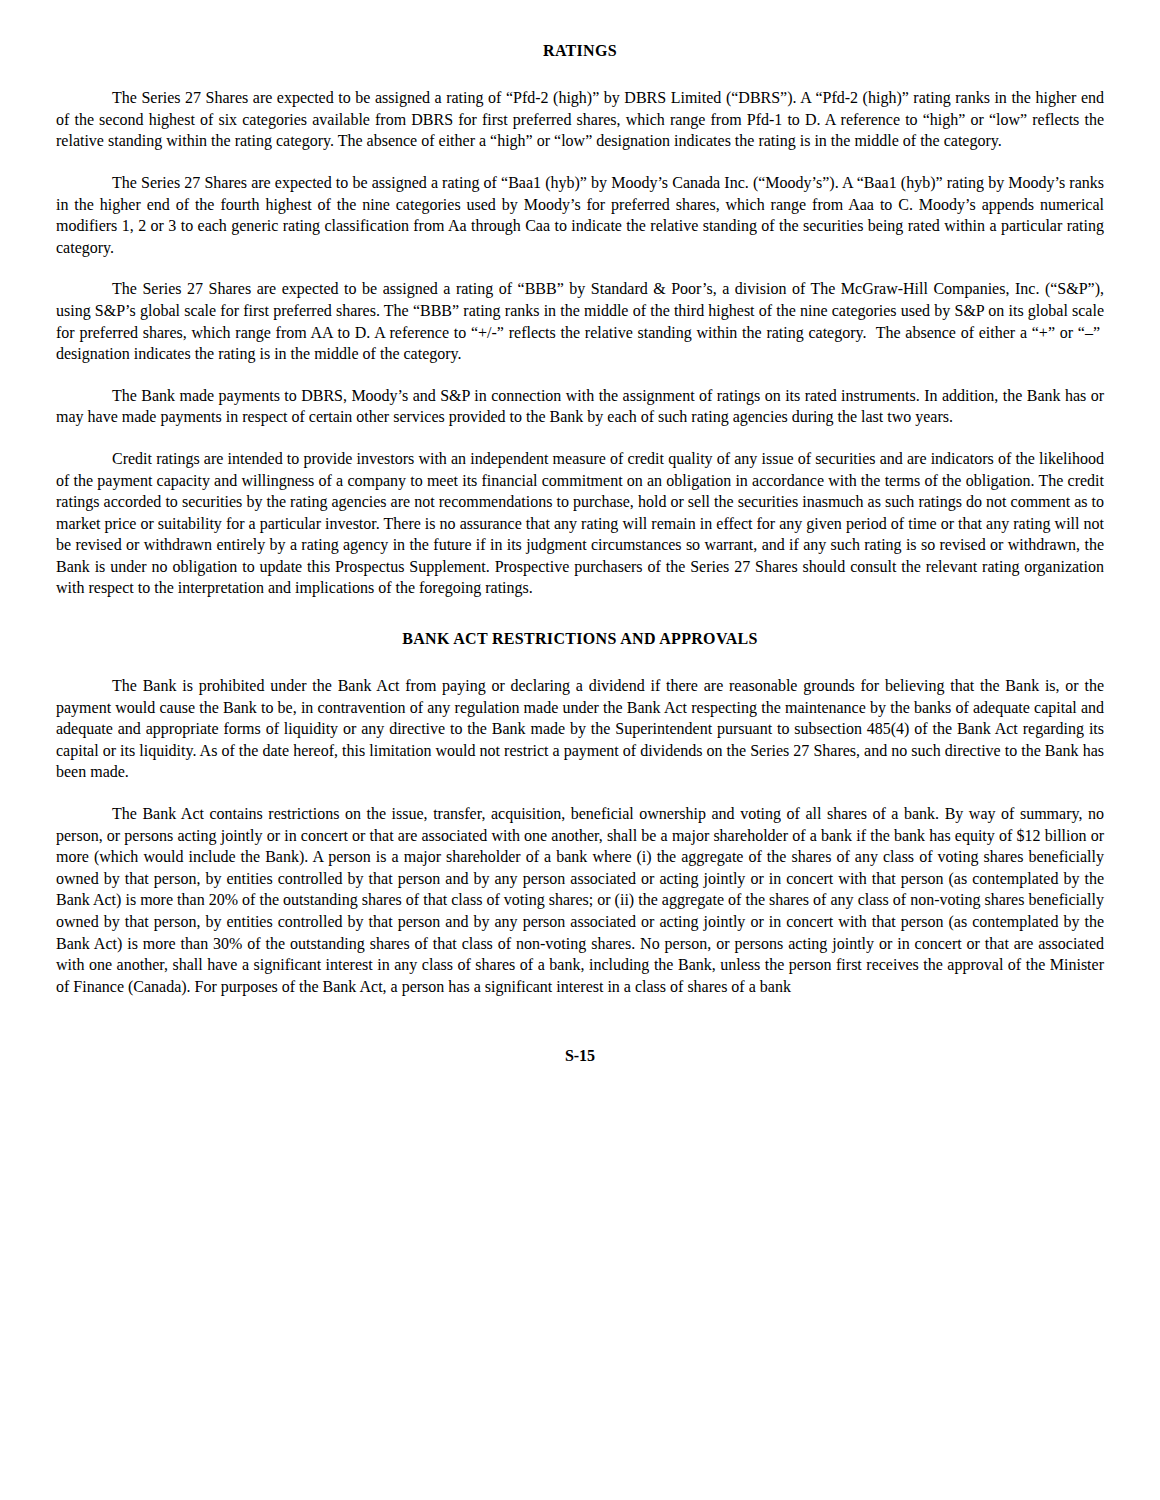RATINGS
The Series 27 Shares are expected to be assigned a rating of “Pfd-2 (high)” by DBRS Limited (“DBRS”). A “Pfd-2 (high)” rating ranks in the higher end of the second highest of six categories available from DBRS for first preferred shares, which range from Pfd-1 to D. A reference to “high” or “low” reflects the relative standing within the rating category. The absence of either a “high” or “low” designation indicates the rating is in the middle of the category.
The Series 27 Shares are expected to be assigned a rating of “Baa1 (hyb)” by Moody’s Canada Inc. (“Moody’s”). A “Baa1 (hyb)” rating by Moody’s ranks in the higher end of the fourth highest of the nine categories used by Moody’s for preferred shares, which range from Aaa to C. Moody’s appends numerical modifiers 1, 2 or 3 to each generic rating classification from Aa through Caa to indicate the relative standing of the securities being rated within a particular rating category.
The Series 27 Shares are expected to be assigned a rating of “BBB” by Standard & Poor’s, a division of The McGraw-Hill Companies, Inc. (“S&P”), using S&P’s global scale for first preferred shares. The “BBB” rating ranks in the middle of the third highest of the nine categories used by S&P on its global scale for preferred shares, which range from AA to D. A reference to “+/-” reflects the relative standing within the rating category. The absence of either a “+” or “–” designation indicates the rating is in the middle of the category.
The Bank made payments to DBRS, Moody’s and S&P in connection with the assignment of ratings on its rated instruments. In addition, the Bank has or may have made payments in respect of certain other services provided to the Bank by each of such rating agencies during the last two years.
Credit ratings are intended to provide investors with an independent measure of credit quality of any issue of securities and are indicators of the likelihood of the payment capacity and willingness of a company to meet its financial commitment on an obligation in accordance with the terms of the obligation. The credit ratings accorded to securities by the rating agencies are not recommendations to purchase, hold or sell the securities inasmuch as such ratings do not comment as to market price or suitability for a particular investor. There is no assurance that any rating will remain in effect for any given period of time or that any rating will not be revised or withdrawn entirely by a rating agency in the future if in its judgment circumstances so warrant, and if any such rating is so revised or withdrawn, the Bank is under no obligation to update this Prospectus Supplement. Prospective purchasers of the Series 27 Shares should consult the relevant rating organization with respect to the interpretation and implications of the foregoing ratings.
BANK ACT RESTRICTIONS AND APPROVALS
The Bank is prohibited under the Bank Act from paying or declaring a dividend if there are reasonable grounds for believing that the Bank is, or the payment would cause the Bank to be, in contravention of any regulation made under the Bank Act respecting the maintenance by the banks of adequate capital and adequate and appropriate forms of liquidity or any directive to the Bank made by the Superintendent pursuant to subsection 485(4) of the Bank Act regarding its capital or its liquidity. As of the date hereof, this limitation would not restrict a payment of dividends on the Series 27 Shares, and no such directive to the Bank has been made.
The Bank Act contains restrictions on the issue, transfer, acquisition, beneficial ownership and voting of all shares of a bank. By way of summary, no person, or persons acting jointly or in concert or that are associated with one another, shall be a major shareholder of a bank if the bank has equity of $12 billion or more (which would include the Bank). A person is a major shareholder of a bank where (i) the aggregate of the shares of any class of voting shares beneficially owned by that person, by entities controlled by that person and by any person associated or acting jointly or in concert with that person (as contemplated by the Bank Act) is more than 20% of the outstanding shares of that class of voting shares; or (ii) the aggregate of the shares of any class of non-voting shares beneficially owned by that person, by entities controlled by that person and by any person associated or acting jointly or in concert with that person (as contemplated by the Bank Act) is more than 30% of the outstanding shares of that class of non-voting shares. No person, or persons acting jointly or in concert or that are associated with one another, shall have a significant interest in any class of shares of a bank, including the Bank, unless the person first receives the approval of the Minister of Finance (Canada). For purposes of the Bank Act, a person has a significant interest in a class of shares of a bank
S-15